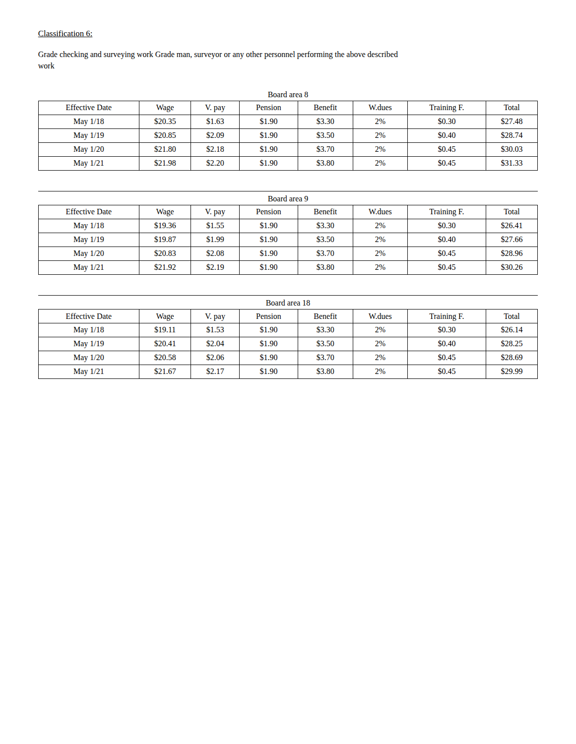Classification 6:
Grade checking and surveying work Grade man, surveyor or any other personnel performing the above described work
Board area 8
| Effective Date | Wage | V. pay | Pension | Benefit | W.dues | Training F. | Total |
| --- | --- | --- | --- | --- | --- | --- | --- |
| May 1/18 | $20.35 | $1.63 | $1.90 | $3.30 | 2% | $0.30 | $27.48 |
| May 1/19 | $20.85 | $2.09 | $1.90 | $3.50 | 2% | $0.40 | $28.74 |
| May 1/20 | $21.80 | $2.18 | $1.90 | $3.70 | 2% | $0.45 | $30.03 |
| May 1/21 | $21.98 | $2.20 | $1.90 | $3.80 | 2% | $0.45 | $31.33 |
Board area 9
| Effective Date | Wage | V. pay | Pension | Benefit | W.dues | Training F. | Total |
| --- | --- | --- | --- | --- | --- | --- | --- |
| May 1/18 | $19.36 | $1.55 | $1.90 | $3.30 | 2% | $0.30 | $26.41 |
| May 1/19 | $19.87 | $1.99 | $1.90 | $3.50 | 2% | $0.40 | $27.66 |
| May 1/20 | $20.83 | $2.08 | $1.90 | $3.70 | 2% | $0.45 | $28.96 |
| May 1/21 | $21.92 | $2.19 | $1.90 | $3.80 | 2% | $0.45 | $30.26 |
Board area 18
| Effective Date | Wage | V. pay | Pension | Benefit | W.dues | Training F. | Total |
| --- | --- | --- | --- | --- | --- | --- | --- |
| May 1/18 | $19.11 | $1.53 | $1.90 | $3.30 | 2% | $0.30 | $26.14 |
| May 1/19 | $20.41 | $2.04 | $1.90 | $3.50 | 2% | $0.40 | $28.25 |
| May 1/20 | $20.58 | $2.06 | $1.90 | $3.70 | 2% | $0.45 | $28.69 |
| May 1/21 | $21.67 | $2.17 | $1.90 | $3.80 | 2% | $0.45 | $29.99 |